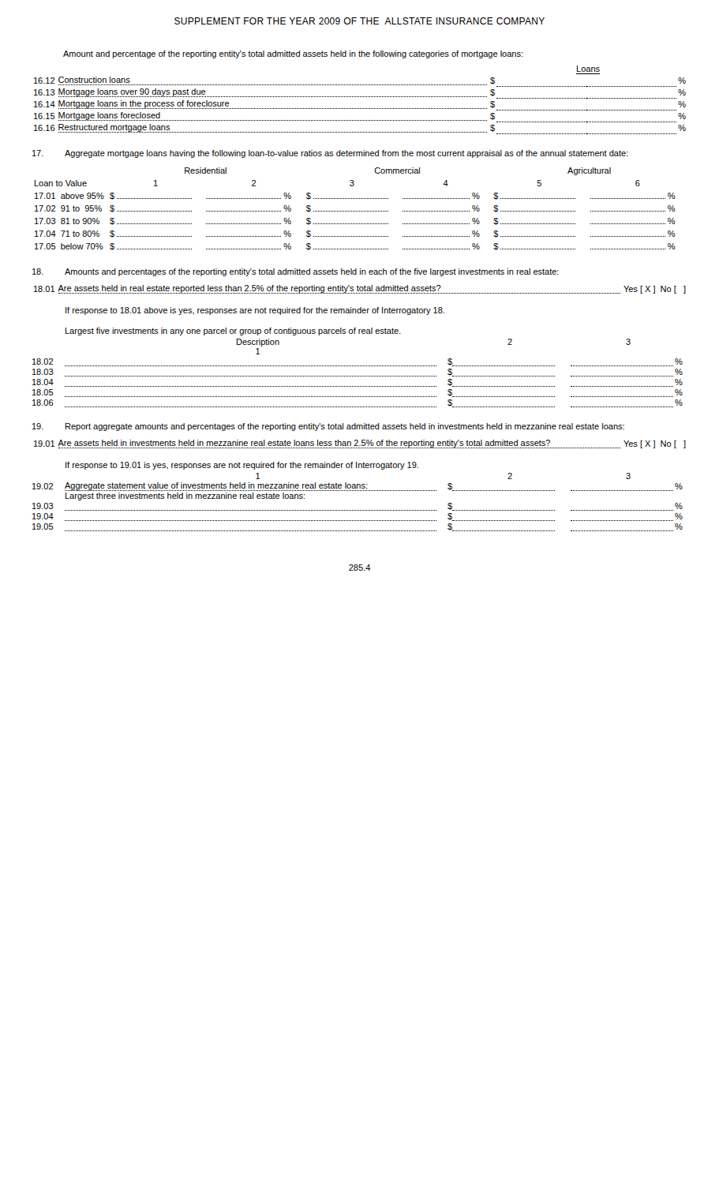SUPPLEMENT FOR THE YEAR 2009 OF THE ALLSTATE INSURANCE COMPANY
Amount and percentage of the reporting entity's total admitted assets held in the following categories of mortgage loans:
| | | Loans |
| 16.12 | Construction loans | $ | | | % |
| 16.13 | Mortgage loans over 90 days past due | $ | | | % |
| 16.14 | Mortgage loans in the process of foreclosure | $ | | | % |
| 16.15 | Mortgage loans foreclosed | $ | | | % |
| 16.16 | Restructured mortgage loans | $ | | | % |
17.
Aggregate mortgage loans having the following loan-to-value ratios as determined from the most current appraisal as of the annual statement date:
| | Residential | Commercial | Agricultural |
| Loan to Value | 1 | 2 | 3 | 4 | 5 | 6 |
| 17.01 above 95% | $ | % | $ | % | $ | % |
| 17.02 91 to 95% | $ | % | $ | % | $ | % |
| 17.03 81 to 90% | $ | % | $ | % | $ | % |
| 17.04 71 to 80% | $ | % | $ | % | $ | % |
| 17.05 below 70% | $ | % | $ | % | $ | % |
18.
Amounts and percentages of the reporting entity's total admitted assets held in each of the five largest investments in real estate:
| 18.01 | Are assets held in real estate reported less than 2.5% of the reporting entity's total admitted assets? | Yes [ X ] No [ ] |
If response to 18.01 above is yes, responses are not required for the remainder of Interrogatory 18.
Largest five investments in any one parcel or group of contiguous parcels of real estate.
Description
1
2
3
18.02
$
%
18.03
$
%
18.04
$
%
18.05
$
%
18.06
$
%
19.
Report aggregate amounts and percentages of the reporting entity's total admitted assets held in investments held in mezzanine real estate loans:
| 19.01 | Are assets held in investments held in mezzanine real estate loans less than 2.5% of the reporting entity's total admitted assets? | Yes [ X ] No [ ] |
If response to 19.01 is yes, responses are not required for the remainder of Interrogatory 19.
1
2
3
19.02
Aggregate statement value of investments held in mezzanine real estate loans:
$
%
Largest three investments held in mezzanine real estate loans:
19.03
$
%
19.04
$
%
19.05
$
%
285.4